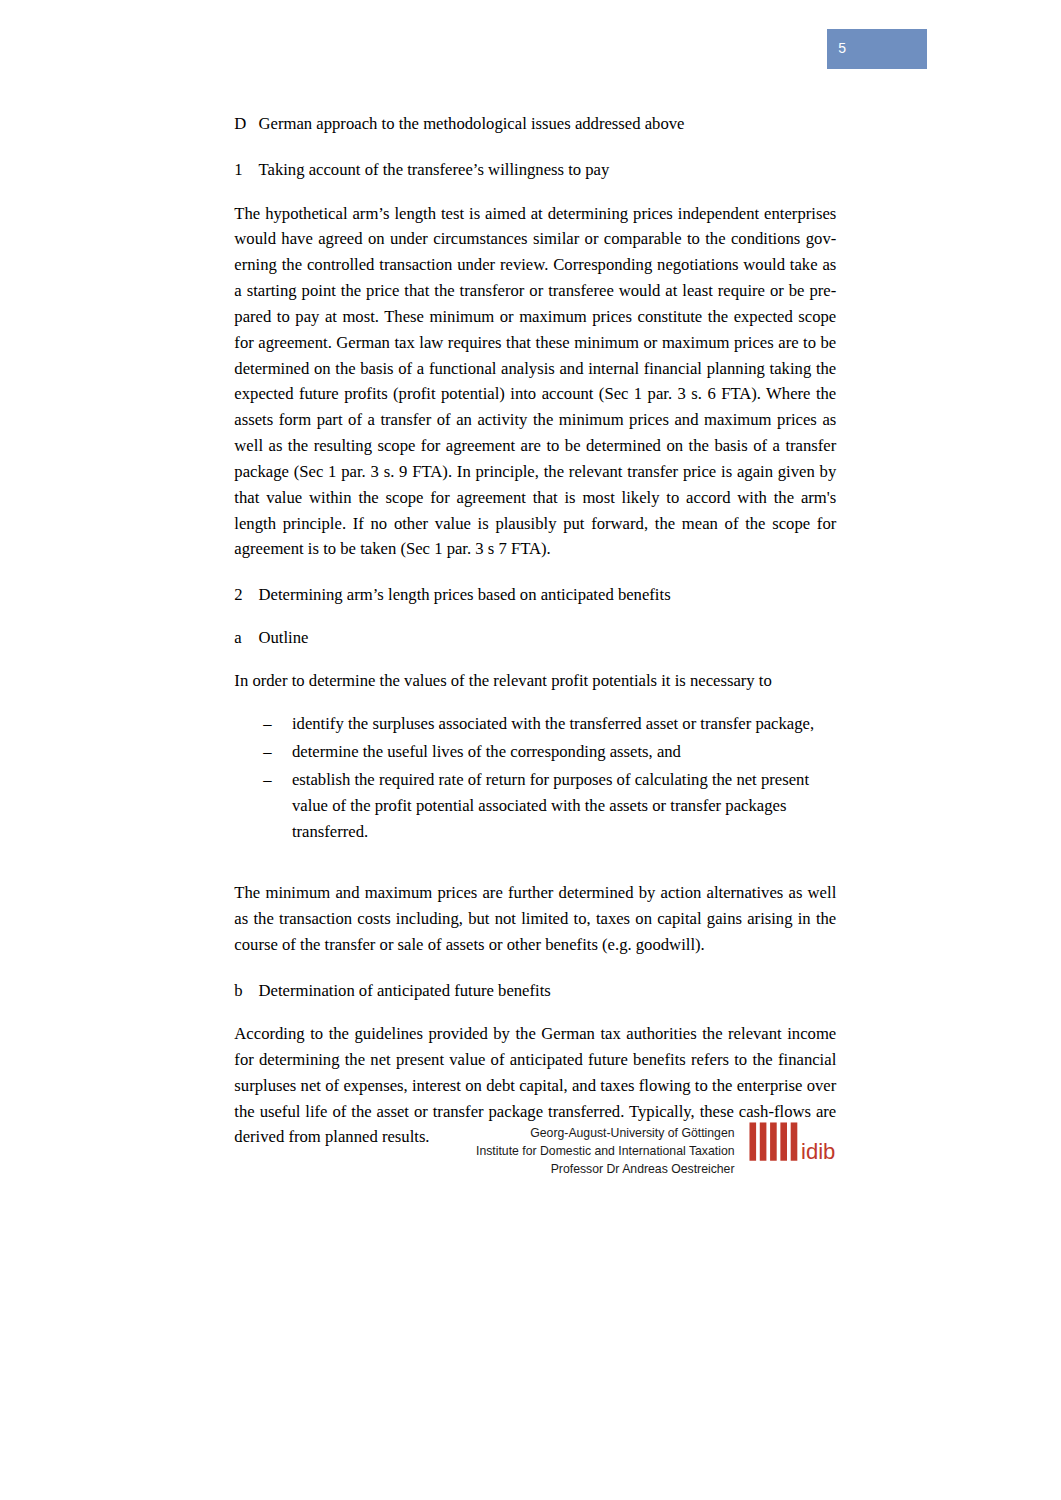5
DGerman approach to the methodological issues addressed above
1 Taking account of the transferee’s willingness to pay
The hypothetical arm’s length test is aimed at determining prices independent enterprises would have agreed on under circumstances similar or comparable to the conditions governing the controlled transaction under review. Corresponding negotiations would take as a starting point the price that the transferor or transferee would at least require or be prepared to pay at most. These minimum or maximum prices constitute the expected scope for agreement. German tax law requires that these minimum or maximum prices are to be determined on the basis of a functional analysis and internal financial planning taking the expected future profits (profit potential) into account (Sec 1 par. 3 s. 6 FTA). Where the assets form part of a transfer of an activity the minimum prices and maximum prices as well as the resulting scope for agreement are to be determined on the basis of a transfer package (Sec 1 par. 3 s. 9 FTA). In principle, the relevant transfer price is again given by that value within the scope for agreement that is most likely to accord with the arm's length principle. If no other value is plausibly put forward, the mean of the scope for agreement is to be taken (Sec 1 par. 3 s 7 FTA).
2 Determining arm’s length prices based on anticipated benefits
a Outline
In order to determine the values of the relevant profit potentials it is necessary to
identify the surpluses associated with the transferred asset or transfer package,
determine the useful lives of the corresponding assets, and
establish the required rate of return for purposes of calculating the net present value of the profit potential associated with the assets or transfer packages transferred.
The minimum and maximum prices are further determined by action alternatives as well as the transaction costs including, but not limited to, taxes on capital gains arising in the course of the transfer or sale of assets or other benefits (e.g. goodwill).
b Determination of anticipated future benefits
According to the guidelines provided by the German tax authorities the relevant income for determining the net present value of anticipated future benefits refers to the financial surpluses net of expenses, interest on debt capital, and taxes flowing to the enterprise over the useful life of the asset or transfer package transferred. Typically, these cash-flows are derived from planned results.
Georg-August-University of Göttingen
Institute for Domestic and International Taxation
Professor Dr Andreas Oestreicher
idib